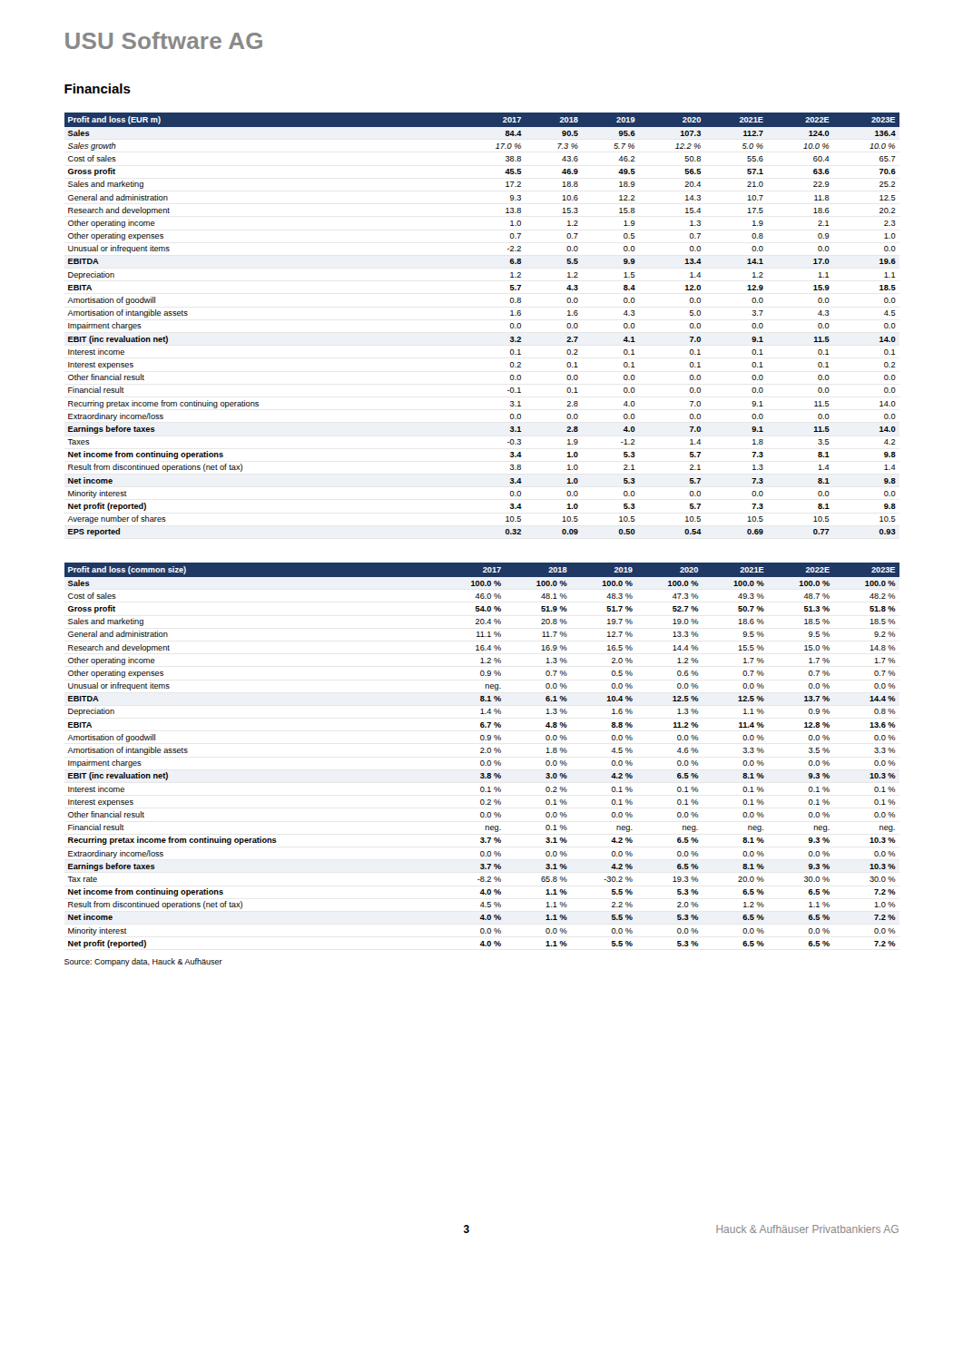USU Software AG
Financials
| Profit and loss (EUR m) | 2017 | 2018 | 2019 | 2020 | 2021E | 2022E | 2023E |
| --- | --- | --- | --- | --- | --- | --- | --- |
| Sales | 84.4 | 90.5 | 95.6 | 107.3 | 112.7 | 124.0 | 136.4 |
| Sales growth | 17.0 % | 7.3 % | 5.7 % | 12.2 % | 5.0 % | 10.0 % | 10.0 % |
| Cost of sales | 38.8 | 43.6 | 46.2 | 50.8 | 55.6 | 60.4 | 65.7 |
| Gross profit | 45.5 | 46.9 | 49.5 | 56.5 | 57.1 | 63.6 | 70.6 |
| Sales and marketing | 17.2 | 18.8 | 18.9 | 20.4 | 21.0 | 22.9 | 25.2 |
| General and administration | 9.3 | 10.6 | 12.2 | 14.3 | 10.7 | 11.8 | 12.5 |
| Research and development | 13.8 | 15.3 | 15.8 | 15.4 | 17.5 | 18.6 | 20.2 |
| Other operating income | 1.0 | 1.2 | 1.9 | 1.3 | 1.9 | 2.1 | 2.3 |
| Other operating expenses | 0.7 | 0.7 | 0.5 | 0.7 | 0.8 | 0.9 | 1.0 |
| Unusual or infrequent items | -2.2 | 0.0 | 0.0 | 0.0 | 0.0 | 0.0 | 0.0 |
| EBITDA | 6.8 | 5.5 | 9.9 | 13.4 | 14.1 | 17.0 | 19.6 |
| Depreciation | 1.2 | 1.2 | 1.5 | 1.4 | 1.2 | 1.1 | 1.1 |
| EBITA | 5.7 | 4.3 | 8.4 | 12.0 | 12.9 | 15.9 | 18.5 |
| Amortisation of goodwill | 0.8 | 0.0 | 0.0 | 0.0 | 0.0 | 0.0 | 0.0 |
| Amortisation of intangible assets | 1.6 | 1.6 | 4.3 | 5.0 | 3.7 | 4.3 | 4.5 |
| Impairment charges | 0.0 | 0.0 | 0.0 | 0.0 | 0.0 | 0.0 | 0.0 |
| EBIT (inc revaluation net) | 3.2 | 2.7 | 4.1 | 7.0 | 9.1 | 11.5 | 14.0 |
| Interest income | 0.1 | 0.2 | 0.1 | 0.1 | 0.1 | 0.1 | 0.1 |
| Interest expenses | 0.2 | 0.1 | 0.1 | 0.1 | 0.1 | 0.1 | 0.2 |
| Other financial result | 0.0 | 0.0 | 0.0 | 0.0 | 0.0 | 0.0 | 0.0 |
| Financial result | -0.1 | 0.1 | 0.0 | 0.0 | 0.0 | 0.0 | 0.0 |
| Recurring pretax income from continuing operations | 3.1 | 2.8 | 4.0 | 7.0 | 9.1 | 11.5 | 14.0 |
| Extraordinary income/loss | 0.0 | 0.0 | 0.0 | 0.0 | 0.0 | 0.0 | 0.0 |
| Earnings before taxes | 3.1 | 2.8 | 4.0 | 7.0 | 9.1 | 11.5 | 14.0 |
| Taxes | -0.3 | 1.9 | -1.2 | 1.4 | 1.8 | 3.5 | 4.2 |
| Net income from continuing operations | 3.4 | 1.0 | 5.3 | 5.7 | 7.3 | 8.1 | 9.8 |
| Result from discontinued operations (net of tax) | 3.8 | 1.0 | 2.1 | 2.1 | 1.3 | 1.4 | 1.4 |
| Net income | 3.4 | 1.0 | 5.3 | 5.7 | 7.3 | 8.1 | 9.8 |
| Minority interest | 0.0 | 0.0 | 0.0 | 0.0 | 0.0 | 0.0 | 0.0 |
| Net profit (reported) | 3.4 | 1.0 | 5.3 | 5.7 | 7.3 | 8.1 | 9.8 |
| Average number of shares | 10.5 | 10.5 | 10.5 | 10.5 | 10.5 | 10.5 | 10.5 |
| EPS reported | 0.32 | 0.09 | 0.50 | 0.54 | 0.69 | 0.77 | 0.93 |
| Profit and loss (common size) | 2017 | 2018 | 2019 | 2020 | 2021E | 2022E | 2023E |
| --- | --- | --- | --- | --- | --- | --- | --- |
| Sales | 100.0 % | 100.0 % | 100.0 % | 100.0 % | 100.0 % | 100.0 % | 100.0 % |
| Cost of sales | 46.0 % | 48.1 % | 48.3 % | 47.3 % | 49.3 % | 48.7 % | 48.2 % |
| Gross profit | 54.0 % | 51.9 % | 51.7 % | 52.7 % | 50.7 % | 51.3 % | 51.8 % |
| Sales and marketing | 20.4 % | 20.8 % | 19.7 % | 19.0 % | 18.6 % | 18.5 % | 18.5 % |
| General and administration | 11.1 % | 11.7 % | 12.7 % | 13.3 % | 9.5 % | 9.5 % | 9.2 % |
| Research and development | 16.4 % | 16.9 % | 16.5 % | 14.4 % | 15.5 % | 15.0 % | 14.8 % |
| Other operating income | 1.2 % | 1.3 % | 2.0 % | 1.2 % | 1.7 % | 1.7 % | 1.7 % |
| Other operating expenses | 0.9 % | 0.7 % | 0.5 % | 0.6 % | 0.7 % | 0.7 % | 0.7 % |
| Unusual or infrequent items | neg. | 0.0 % | 0.0 % | 0.0 % | 0.0 % | 0.0 % | 0.0 % |
| EBITDA | 8.1 % | 6.1 % | 10.4 % | 12.5 % | 12.5 % | 13.7 % | 14.4 % |
| Depreciation | 1.4 % | 1.3 % | 1.6 % | 1.3 % | 1.1 % | 0.9 % | 0.8 % |
| EBITA | 6.7 % | 4.8 % | 8.8 % | 11.2 % | 11.4 % | 12.8 % | 13.6 % |
| Amortisation of goodwill | 0.9 % | 0.0 % | 0.0 % | 0.0 % | 0.0 % | 0.0 % | 0.0 % |
| Amortisation of intangible assets | 2.0 % | 1.8 % | 4.5 % | 4.6 % | 3.3 % | 3.5 % | 3.3 % |
| Impairment charges | 0.0 % | 0.0 % | 0.0 % | 0.0 % | 0.0 % | 0.0 % | 0.0 % |
| EBIT (inc revaluation net) | 3.8 % | 3.0 % | 4.2 % | 6.5 % | 8.1 % | 9.3 % | 10.3 % |
| Interest income | 0.1 % | 0.2 % | 0.1 % | 0.1 % | 0.1 % | 0.1 % | 0.1 % |
| Interest expenses | 0.2 % | 0.1 % | 0.1 % | 0.1 % | 0.1 % | 0.1 % | 0.1 % |
| Other financial result | 0.0 % | 0.0 % | 0.0 % | 0.0 % | 0.0 % | 0.0 % | 0.0 % |
| Financial result | neg. | 0.1 % | neg. | neg. | neg. | neg. | neg. |
| Recurring pretax income from continuing operations | 3.7 % | 3.1 % | 4.2 % | 6.5 % | 8.1 % | 9.3 % | 10.3 % |
| Extraordinary income/loss | 0.0 % | 0.0 % | 0.0 % | 0.0 % | 0.0 % | 0.0 % | 0.0 % |
| Earnings before taxes | 3.7 % | 3.1 % | 4.2 % | 6.5 % | 8.1 % | 9.3 % | 10.3 % |
| Tax rate | -8.2 % | 65.8 % | -30.2 % | 19.3 % | 20.0 % | 30.0 % | 30.0 % |
| Net income from continuing operations | 4.0 % | 1.1 % | 5.5 % | 5.3 % | 6.5 % | 6.5 % | 7.2 % |
| Result from discontinued operations (net of tax) | 4.5 % | 1.1 % | 2.2 % | 2.0 % | 1.2 % | 1.1 % | 1.0 % |
| Net income | 4.0 % | 1.1 % | 5.5 % | 5.3 % | 6.5 % | 6.5 % | 7.2 % |
| Minority interest | 0.0 % | 0.0 % | 0.0 % | 0.0 % | 0.0 % | 0.0 % | 0.0 % |
| Net profit (reported) | 4.0 % | 1.1 % | 5.5 % | 5.3 % | 6.5 % | 6.5 % | 7.2 % |
Source: Company data, Hauck & Aufhäuser
3 Hauck & Aufhäuser Privatbankiers AG